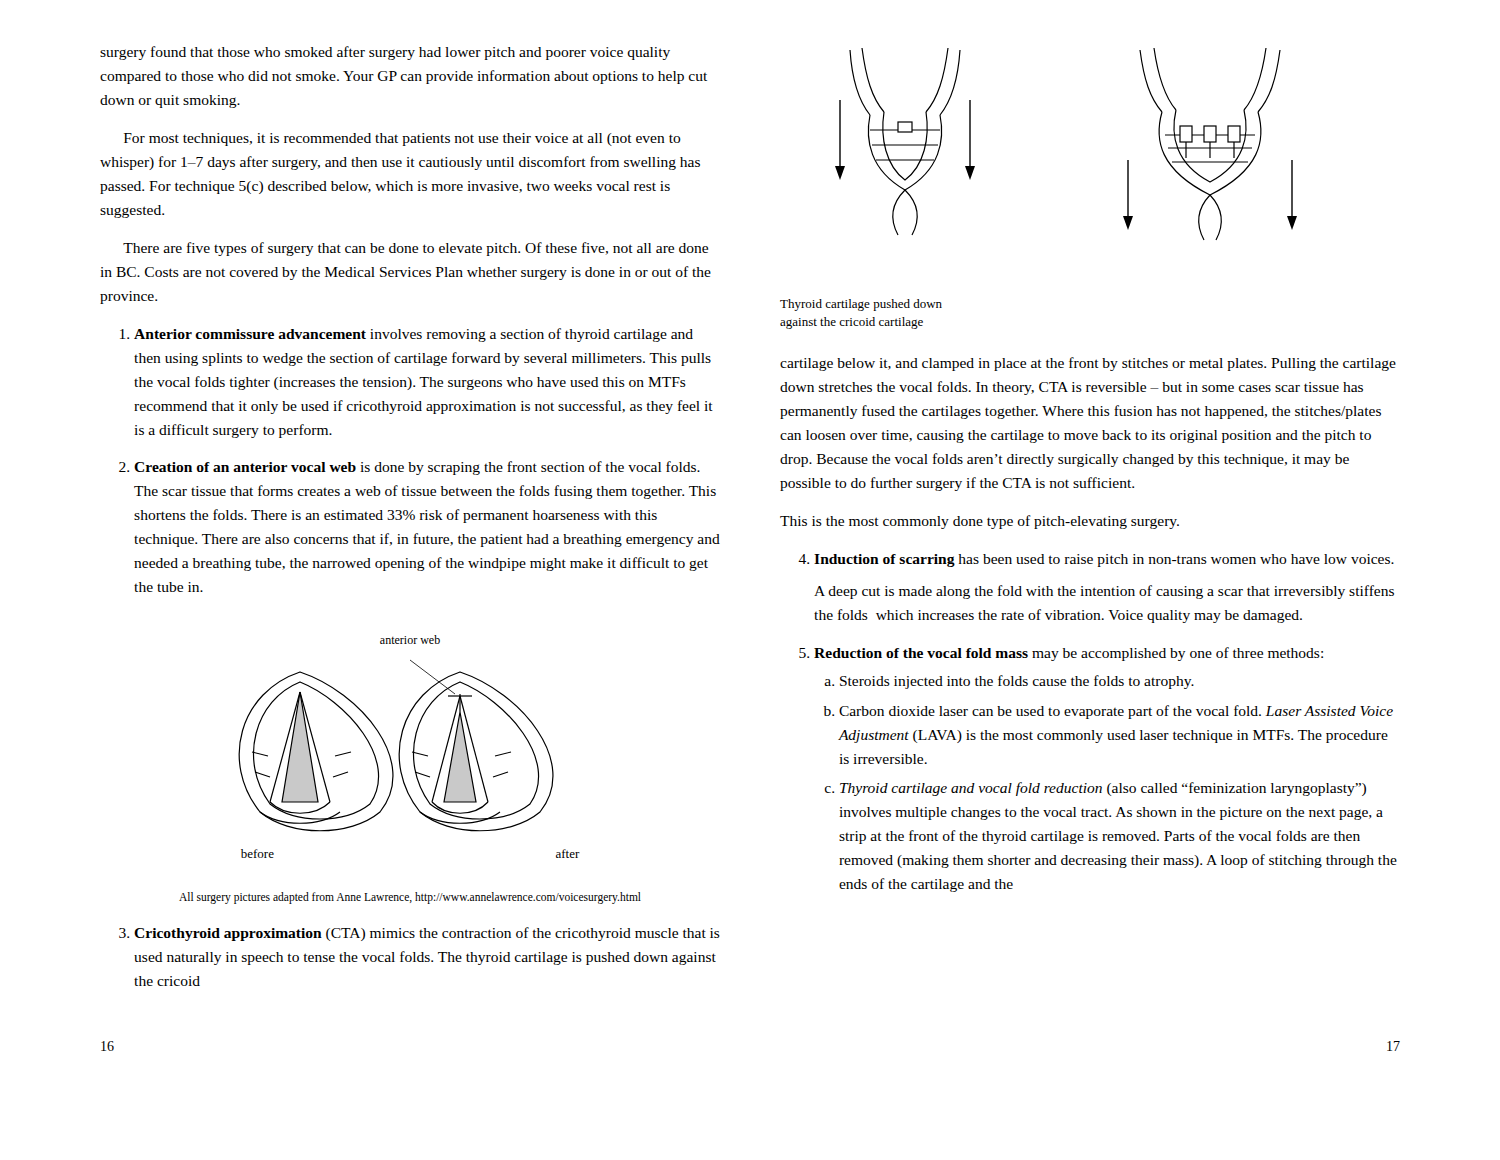surgery found that those who smoked after surgery had lower pitch and poorer voice quality compared to those who did not smoke. Your GP can provide information about options to help cut down or quit smoking.
For most techniques, it is recommended that patients not use their voice at all (not even to whisper) for 1–7 days after surgery, and then use it cautiously until discomfort from swelling has passed. For technique 5(c) described below, which is more invasive, two weeks vocal rest is suggested.
There are five types of surgery that can be done to elevate pitch. Of these five, not all are done in BC. Costs are not covered by the Medical Services Plan whether surgery is done in or out of the province.
Anterior commissure advancement involves removing a section of thyroid cartilage and then using splints to wedge the section of cartilage forward by several millimeters. This pulls the vocal folds tighter (increases the tension). The surgeons who have used this on MTFs recommend that it only be used if cricothyroid approximation is not successful, as they feel it is a difficult surgery to perform.
Creation of an anterior vocal web is done by scraping the front section of the vocal folds. The scar tissue that forms creates a web of tissue between the folds fusing them together. This shortens the folds. There is an estimated 33% risk of permanent hoarseness with this technique. There are also concerns that if, in future, the patient had a breathing emergency and needed a breathing tube, the narrowed opening of the windpipe might make it difficult to get the tube in.
anterior web
before after
All surgery pictures adapted from Anne Lawrence, http://www.annelawrence.com/voicesurgery.html
Cricothyroid approximation (CTA) mimics the contraction of the cricothyroid muscle that is used naturally in speech to tense the vocal folds. The thyroid cartilage is pushed down against the cricoid
16
Thyroid cartilage pushed down
against the cricoid cartilage
cartilage below it, and clamped in place at the front by stitches or metal plates. Pulling the cartilage down stretches the vocal folds. In theory, CTA is reversible – but in some cases scar tissue has permanently fused the cartilages together. Where this fusion has not happened, the stitches/plates can loosen over time, causing the cartilage to move back to its original position and the pitch to drop. Because the vocal folds aren’t directly surgically changed by this technique, it may be possible to do further surgery if the CTA is not sufficient.
This is the most commonly done type of pitch-elevating surgery.
Induction of scarring has been used to raise pitch in non-trans women who have low voices.
A deep cut is made along the fold with the intention of causing a scar that irreversibly stiffens the folds which increases the rate of vibration. Voice quality may be damaged.
Reduction of the vocal fold mass may be accomplished by one of three methods:
Steroids injected into the folds cause the folds to atrophy.
Carbon dioxide laser can be used to evaporate part of the vocal fold. Laser Assisted Voice Adjustment (LAVA) is the most commonly used laser technique in MTFs. The procedure is irreversible.
Thyroid cartilage and vocal fold reduction (also called “feminization laryngoplasty”) involves multiple changes to the vocal tract. As shown in the picture on the next page, a strip at the front of the thyroid cartilage is removed. Parts of the vocal folds are then removed (making them shorter and decreasing their mass). A loop of stitching through the ends of the cartilage and the
17